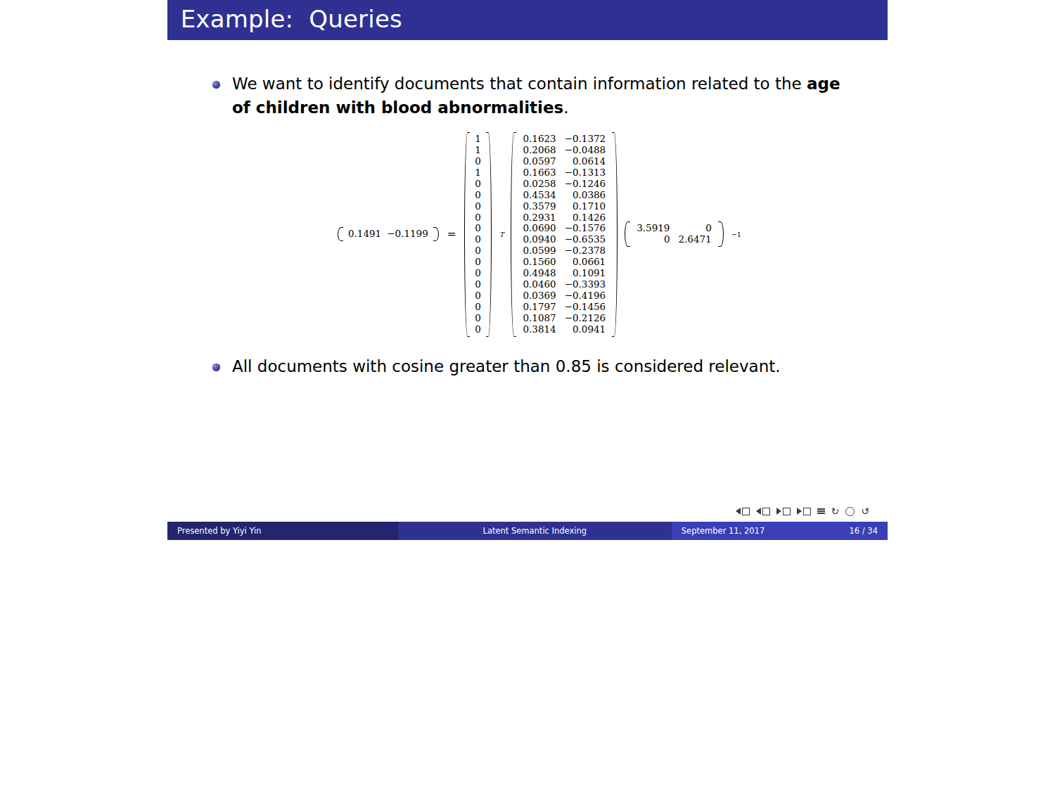Example: Queries
We want to identify documents that contain information related to the age of children with blood abnormalities.
| 0.1491 | −0.1199 |
=
| 1 |
| 1 |
| 0 |
| 1 |
| 0 |
| 0 |
| 0 |
| 0 |
| 0 |
| 0 |
| 0 |
| 0 |
| 0 |
| 0 |
| 0 |
| 0 |
| 0 |
| 0 |
T
| 0.1623 | −0.1372 |
| 0.2068 | −0.0488 |
| 0.0597 | 0.0614 |
| 0.1663 | −0.1313 |
| 0.0258 | −0.1246 |
| 0.4534 | 0.0386 |
| 0.3579 | 0.1710 |
| 0.2931 | 0.1426 |
| 0.0690 | −0.1576 |
| 0.0940 | −0.6535 |
| 0.0599 | −0.2378 |
| 0.1560 | 0.0661 |
| 0.4948 | 0.1091 |
| 0.0460 | −0.3393 |
| 0.0369 | −0.4196 |
| 0.1797 | −0.1456 |
| 0.1087 | −0.2126 |
| 0.3814 | 0.0941 |
| 3.5919 | 0 |
| 0 | 2.6471 |
−1
All documents with cosine greater than 0.85 is considered relevant.
↻ ↺
Presented by Yiyi Yin
Latent Semantic Indexing
September 11, 201716 / 34